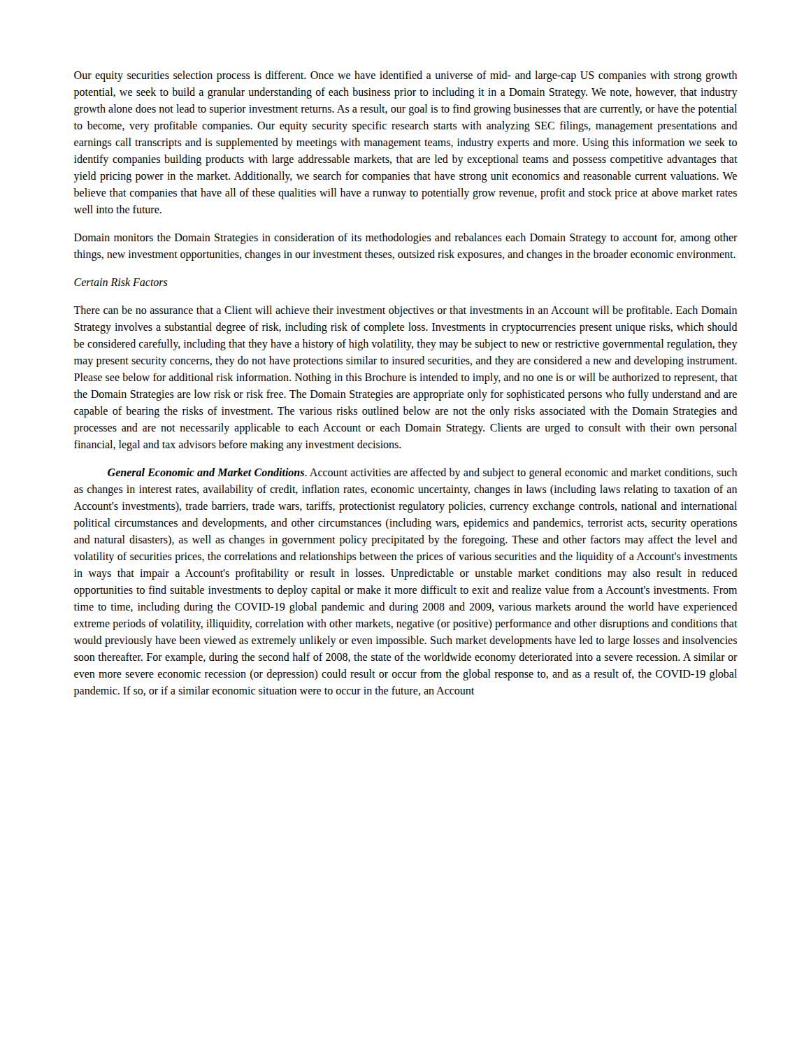Our equity securities selection process is different. Once we have identified a universe of mid- and large-cap US companies with strong growth potential, we seek to build a granular understanding of each business prior to including it in a Domain Strategy. We note, however, that industry growth alone does not lead to superior investment returns. As a result, our goal is to find growing businesses that are currently, or have the potential to become, very profitable companies. Our equity security specific research starts with analyzing SEC filings, management presentations and earnings call transcripts and is supplemented by meetings with management teams, industry experts and more. Using this information we seek to identify companies building products with large addressable markets, that are led by exceptional teams and possess competitive advantages that yield pricing power in the market. Additionally, we search for companies that have strong unit economics and reasonable current valuations. We believe that companies that have all of these qualities will have a runway to potentially grow revenue, profit and stock price at above market rates well into the future.
Domain monitors the Domain Strategies in consideration of its methodologies and rebalances each Domain Strategy to account for, among other things, new investment opportunities, changes in our investment theses, outsized risk exposures, and changes in the broader economic environment.
Certain Risk Factors
There can be no assurance that a Client will achieve their investment objectives or that investments in an Account will be profitable. Each Domain Strategy involves a substantial degree of risk, including risk of complete loss. Investments in cryptocurrencies present unique risks, which should be considered carefully, including that they have a history of high volatility, they may be subject to new or restrictive governmental regulation, they may present security concerns, they do not have protections similar to insured securities, and they are considered a new and developing instrument. Please see below for additional risk information. Nothing in this Brochure is intended to imply, and no one is or will be authorized to represent, that the Domain Strategies are low risk or risk free. The Domain Strategies are appropriate only for sophisticated persons who fully understand and are capable of bearing the risks of investment. The various risks outlined below are not the only risks associated with the Domain Strategies and processes and are not necessarily applicable to each Account or each Domain Strategy. Clients are urged to consult with their own personal financial, legal and tax advisors before making any investment decisions.
General Economic and Market Conditions. Account activities are affected by and subject to general economic and market conditions, such as changes in interest rates, availability of credit, inflation rates, economic uncertainty, changes in laws (including laws relating to taxation of an Account's investments), trade barriers, trade wars, tariffs, protectionist regulatory policies, currency exchange controls, national and international political circumstances and developments, and other circumstances (including wars, epidemics and pandemics, terrorist acts, security operations and natural disasters), as well as changes in government policy precipitated by the foregoing. These and other factors may affect the level and volatility of securities prices, the correlations and relationships between the prices of various securities and the liquidity of a Account's investments in ways that impair a Account's profitability or result in losses. Unpredictable or unstable market conditions may also result in reduced opportunities to find suitable investments to deploy capital or make it more difficult to exit and realize value from a Account's investments. From time to time, including during the COVID-19 global pandemic and during 2008 and 2009, various markets around the world have experienced extreme periods of volatility, illiquidity, correlation with other markets, negative (or positive) performance and other disruptions and conditions that would previously have been viewed as extremely unlikely or even impossible. Such market developments have led to large losses and insolvencies soon thereafter. For example, during the second half of 2008, the state of the worldwide economy deteriorated into a severe recession. A similar or even more severe economic recession (or depression) could result or occur from the global response to, and as a result of, the COVID-19 global pandemic. If so, or if a similar economic situation were to occur in the future, an Account